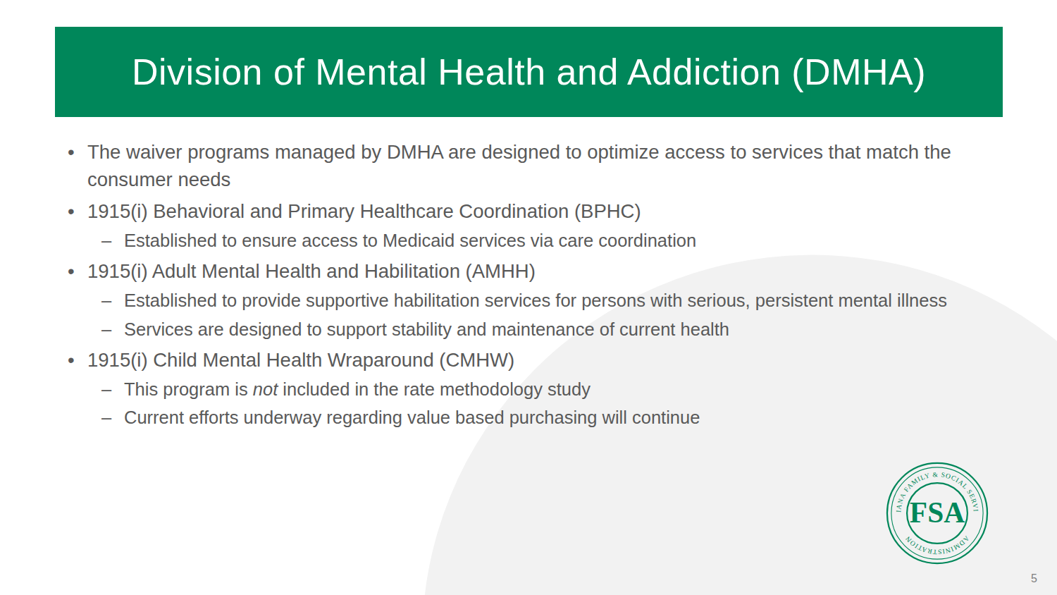Division of Mental Health and Addiction (DMHA)
•The waiver programs managed by DMHA are designed to optimize access to services that match the consumer needs
•1915(i) Behavioral and Primary Healthcare Coordination (BPHC)
–Established to ensure access to Medicaid services via care coordination
•1915(i) Adult Mental Health and Habilitation (AMHH)
–Established to provide supportive habilitation services for persons with serious, persistent mental illness
–Services are designed to support stability and maintenance of current health
•1915(i) Child Mental Health Wraparound (CMHW)
–This program is not included in the rate methodology study
–Current efforts underway regarding value based purchasing will continue
INDIANA FAMILY & SOCIAL SERVICES ADMINISTRATION FSA
5